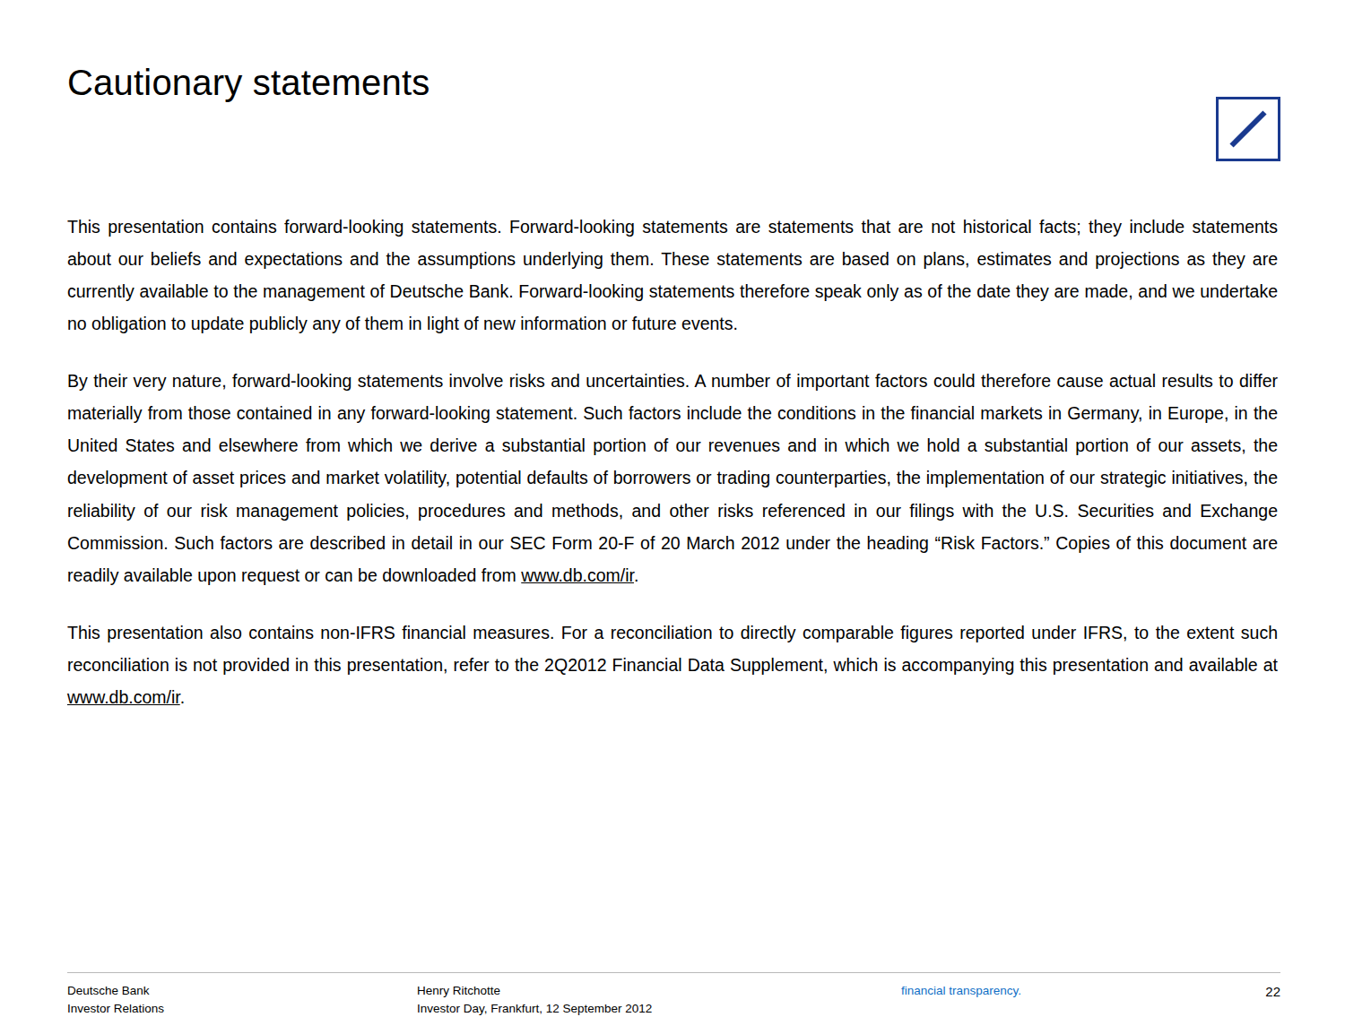Cautionary statements
This presentation contains forward-looking statements. Forward-looking statements are statements that are not historical facts; they include statements about our beliefs and expectations and the assumptions underlying them. These statements are based on plans, estimates and projections as they are currently available to the management of Deutsche Bank. Forward-looking statements therefore speak only as of the date they are made, and we undertake no obligation to update publicly any of them in light of new information or future events.
By their very nature, forward-looking statements involve risks and uncertainties. A number of important factors could therefore cause actual results to differ materially from those contained in any forward-looking statement. Such factors include the conditions in the financial markets in Germany, in Europe, in the United States and elsewhere from which we derive a substantial portion of our revenues and in which we hold a substantial portion of our assets, the development of asset prices and market volatility, potential defaults of borrowers or trading counterparties, the implementation of our strategic initiatives, the reliability of our risk management policies, procedures and methods, and other risks referenced in our filings with the U.S. Securities and Exchange Commission. Such factors are described in detail in our SEC Form 20-F of 20 March 2012 under the heading “Risk Factors.” Copies of this document are readily available upon request or can be downloaded from www.db.com/ir.
This presentation also contains non-IFRS financial measures. For a reconciliation to directly comparable figures reported under IFRS, to the extent such reconciliation is not provided in this presentation, refer to the 2Q2012 Financial Data Supplement, which is accompanying this presentation and available at www.db.com/ir.
Deutsche Bank
Investor Relations
Henry Ritchotte
Investor Day, Frankfurt, 12 September 2012
financial transparency.
22